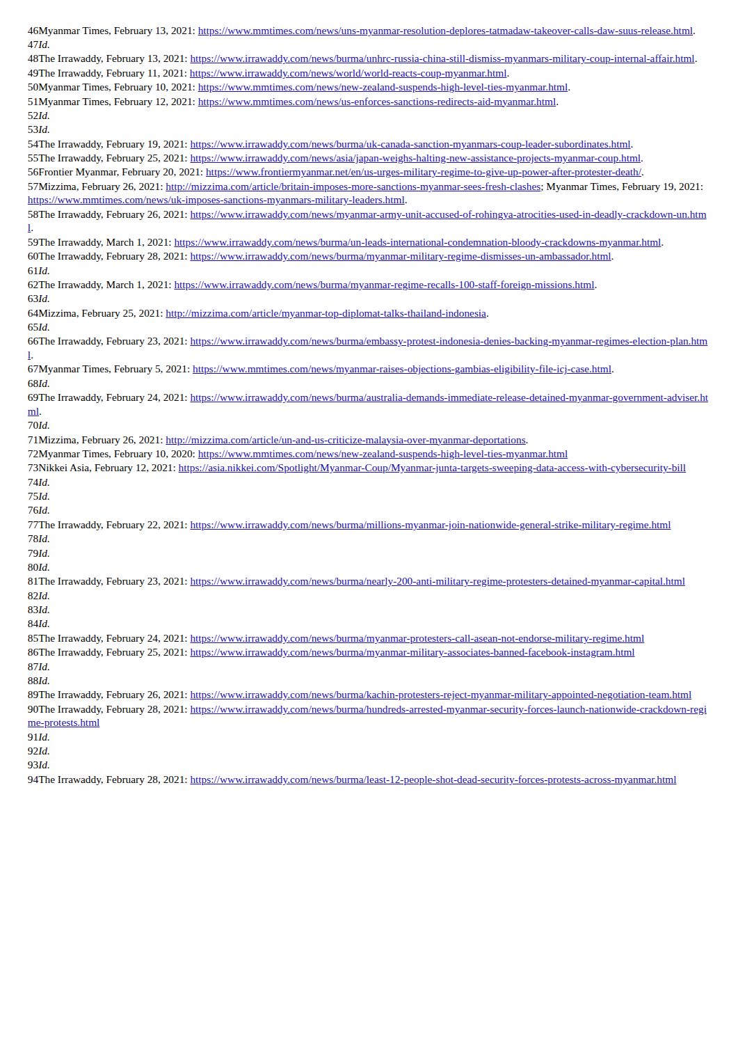46 Myanmar Times, February 13, 2021: https://www.mmtimes.com/news/uns-myanmar-resolution-deplores-tatmadaw-takeover-calls-daw-suus-release.html.
47 Id.
48 The Irrawaddy, February 13, 2021: https://www.irrawaddy.com/news/burma/unhrc-russia-china-still-dismiss-myanmars-military-coup-internal-affair.html.
49 The Irrawaddy, February 11, 2021: https://www.irrawaddy.com/news/world/world-reacts-coup-myanmar.html.
50 Myanmar Times, February 10, 2021: https://www.mmtimes.com/news/new-zealand-suspends-high-level-ties-myanmar.html.
51 Myanmar Times, February 12, 2021: https://www.mmtimes.com/news/us-enforces-sanctions-redirects-aid-myanmar.html.
52 Id.
53 Id.
54 The Irrawaddy, February 19, 2021: https://www.irrawaddy.com/news/burma/uk-canada-sanction-myanmars-coup-leader-subordinates.html.
55 The Irrawaddy, February 25, 2021: https://www.irrawaddy.com/news/asia/japan-weighs-halting-new-assistance-projects-myanmar-coup.html.
56 Frontier Myanmar, February 20, 2021: https://www.frontiermyanmar.net/en/us-urges-military-regime-to-give-up-power-after-protester-death/.
57 Mizzima, February 26, 2021: http://mizzima.com/article/britain-imposes-more-sanctions-myanmar-sees-fresh-clashes; Myanmar Times, February 19, 2021: https://www.mmtimes.com/news/uk-imposes-sanctions-myanmars-military-leaders.html.
58 The Irrawaddy, February 26, 2021: https://www.irrawaddy.com/news/myanmar-army-unit-accused-of-rohingya-atrocities-used-in-deadly-crackdown-un.html.
59 The Irrawaddy, March 1, 2021: https://www.irrawaddy.com/news/burma/un-leads-international-condemnation-bloody-crackdowns-myanmar.html.
60 The Irrawaddy, February 28, 2021: https://www.irrawaddy.com/news/burma/myanmar-military-regime-dismisses-un-ambassador.html.
61 Id.
62 The Irrawaddy, March 1, 2021: https://www.irrawaddy.com/news/burma/myanmar-regime-recalls-100-staff-foreign-missions.html.
63 Id.
64 Mizzima, February 25, 2021: http://mizzima.com/article/myanmar-top-diplomat-talks-thailand-indonesia.
65 Id.
66 The Irrawaddy, February 23, 2021: https://www.irrawaddy.com/news/burma/embassy-protest-indonesia-denies-backing-myanmar-regimes-election-plan.html.
67 Myanmar Times, February 5, 2021: https://www.mmtimes.com/news/myanmar-raises-objections-gambias-eligibility-file-icj-case.html.
68 Id.
69 The Irrawaddy, February 24, 2021: https://www.irrawaddy.com/news/burma/australia-demands-immediate-release-detained-myanmar-government-adviser.html.
70 Id.
71 Mizzima, February 26, 2021: http://mizzima.com/article/un-and-us-criticize-malaysia-over-myanmar-deportations.
72 Myanmar Times, February 10, 2020: https://www.mmtimes.com/news/new-zealand-suspends-high-level-ties-myanmar.html
73 Nikkei Asia, February 12, 2021: https://asia.nikkei.com/Spotlight/Myanmar-Coup/Myanmar-junta-targets-sweeping-data-access-with-cybersecurity-bill
74 Id.
75 Id.
76 Id.
77 The Irrawaddy, February 22, 2021: https://www.irrawaddy.com/news/burma/millions-myanmar-join-nationwide-general-strike-military-regime.html
78 Id.
79 Id.
80 Id.
81 The Irrawaddy, February 23, 2021: https://www.irrawaddy.com/news/burma/nearly-200-anti-military-regime-protesters-detained-myanmar-capital.html
82 Id.
83 Id.
84 Id.
85 The Irrawaddy, February 24, 2021: https://www.irrawaddy.com/news/burma/myanmar-protesters-call-asean-not-endorse-military-regime.html
86 The Irrawaddy, February 25, 2021: https://www.irrawaddy.com/news/burma/myanmar-military-associates-banned-facebook-instagram.html
87 Id.
88 Id.
89 The Irrawaddy, February 26, 2021: https://www.irrawaddy.com/news/burma/kachin-protesters-reject-myanmar-military-appointed-negotiation-team.html
90 The Irrawaddy, February 28, 2021: https://www.irrawaddy.com/news/burma/hundreds-arrested-myanmar-security-forces-launch-nationwide-crackdown-regime-protests.html
91 Id.
92 Id.
93 Id.
94 The Irrawaddy, February 28, 2021: https://www.irrawaddy.com/news/burma/least-12-people-shot-dead-security-forces-protests-across-myanmar.html